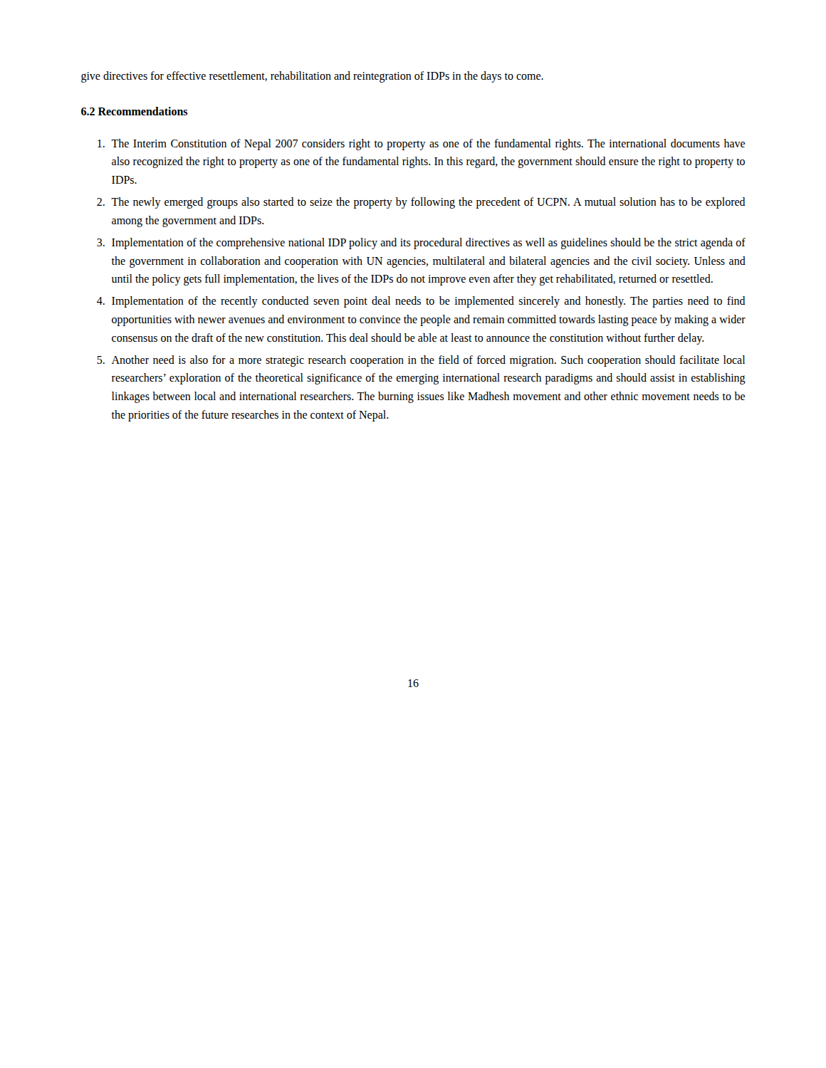give directives for effective resettlement, rehabilitation and reintegration of IDPs in the days to come.
6.2 Recommendations
The Interim Constitution of Nepal 2007 considers right to property as one of the fundamental rights. The international documents have also recognized the right to property as one of the fundamental rights. In this regard, the government should ensure the right to property to IDPs.
The newly emerged groups also started to seize the property by following the precedent of UCPN. A mutual solution has to be explored among the government and IDPs.
Implementation of the comprehensive national IDP policy and its procedural directives as well as guidelines should be the strict agenda of the government in collaboration and cooperation with UN agencies, multilateral and bilateral agencies and the civil society. Unless and until the policy gets full implementation, the lives of the IDPs do not improve even after they get rehabilitated, returned or resettled.
Implementation of the recently conducted seven point deal needs to be implemented sincerely and honestly. The parties need to find opportunities with newer avenues and environment to convince the people and remain committed towards lasting peace by making a wider consensus on the draft of the new constitution. This deal should be able at least to announce the constitution without further delay.
Another need is also for a more strategic research cooperation in the field of forced migration. Such cooperation should facilitate local researchers’ exploration of the theoretical significance of the emerging international research paradigms and should assist in establishing linkages between local and international researchers. The burning issues like Madhesh movement and other ethnic movement needs to be the priorities of the future researches in the context of Nepal.
16